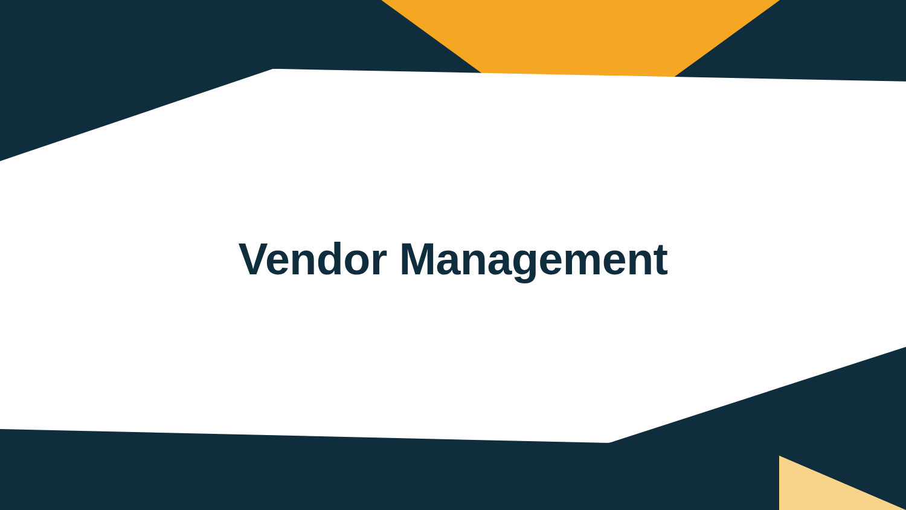Vendor Management